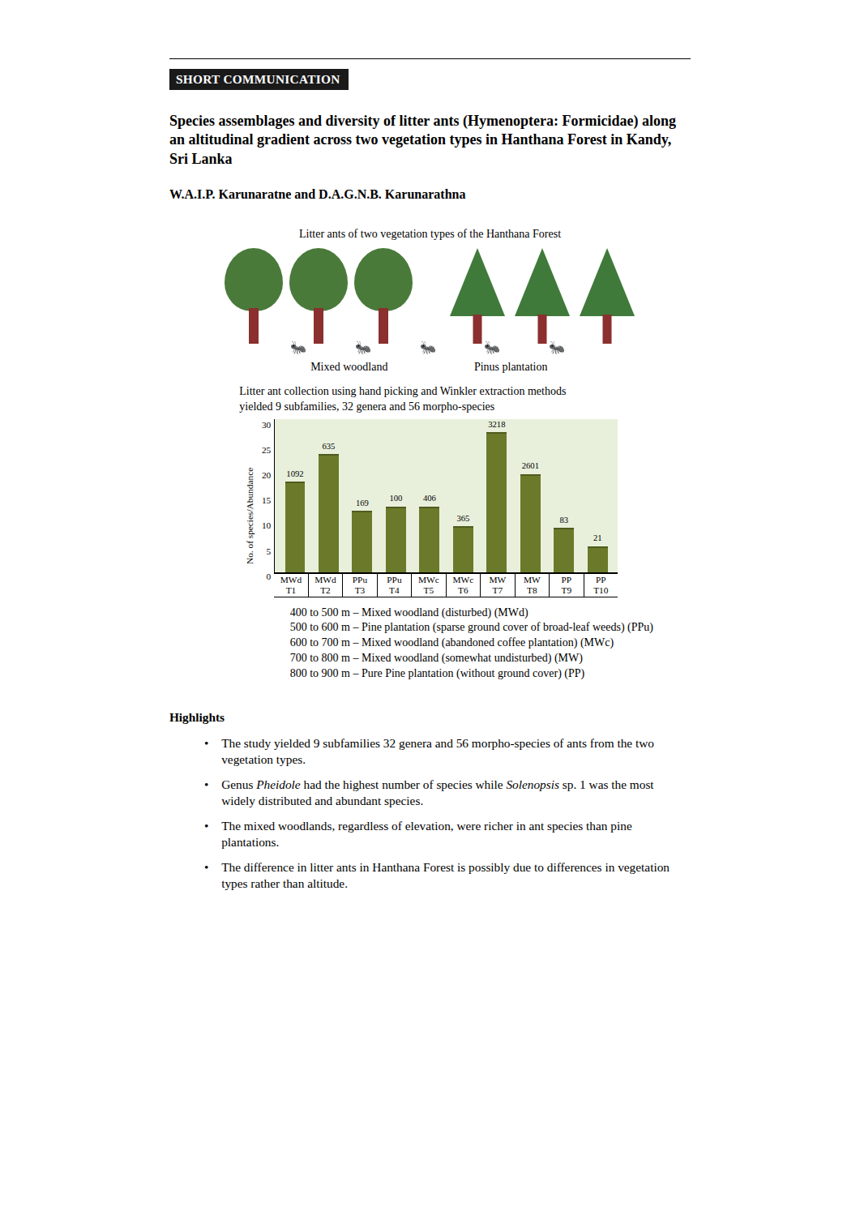SHORT COMMUNICATION
Species assemblages and diversity of litter ants (Hymenoptera: Formicidae) along an altitudinal gradient across two vegetation types in Hanthana Forest in Kandy, Sri Lanka
W.A.I.P. Karunaratne and D.A.G.N.B. Karunarathna
Litter ants of two vegetation types of the Hanthana Forest
🐜🐜🐜🐜🐜
Mixed woodland Pinus plantation
Litter ant collection using hand picking and Winkler extraction methods
yielded 9 subfamilies, 32 genera and 56 morpho-species
No. of species/Abundance
302520151050
1092
635
169
100
406
365
3218
2601
83
21
MWdT1
MWdT2
PPuT3
PPuT4
MWcT5
MWcT6
MWT7
MWT8
PPT9
PPT10
400 to 500 m – Mixed woodland (disturbed) (MWd)
500 to 600 m – Pine plantation (sparse ground cover of broad-leaf weeds) (PPu)
600 to 700 m – Mixed woodland (abandoned coffee plantation) (MWc)
700 to 800 m – Mixed woodland (somewhat undisturbed) (MW)
800 to 900 m – Pure Pine plantation (without ground cover) (PP)
Highlights
The study yielded 9 subfamilies 32 genera and 56 morpho-species of ants from the two vegetation types.
Genus Pheidole had the highest number of species while Solenopsis sp. 1 was the most widely distributed and abundant species.
The mixed woodlands, regardless of elevation, were richer in ant species than pine plantations.
The difference in litter ants in Hanthana Forest is possibly due to differences in vegetation types rather than altitude.